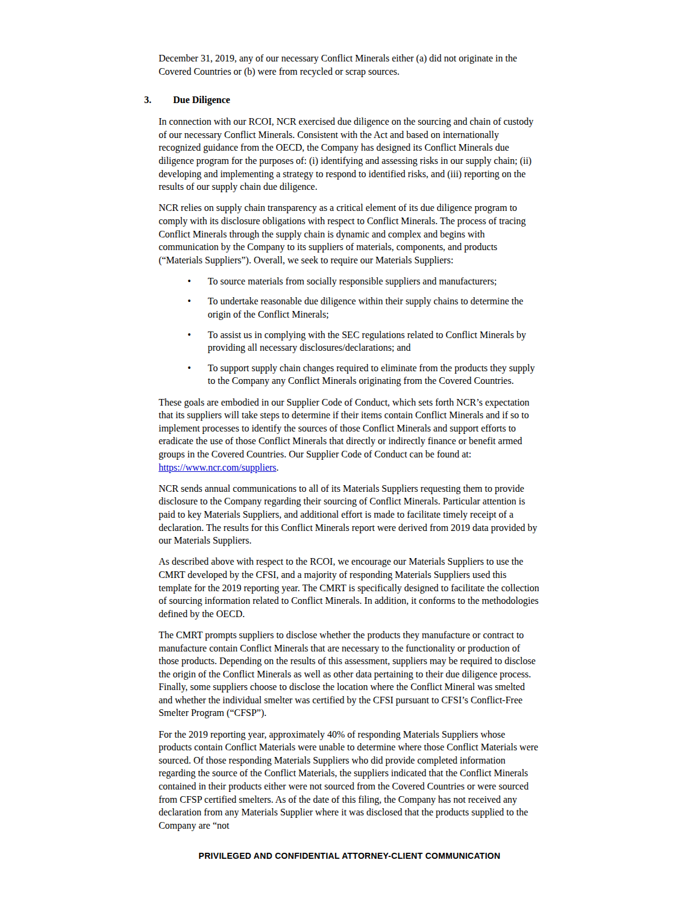December 31, 2019, any of our necessary Conflict Minerals either (a) did not originate in the Covered Countries or (b) were from recycled or scrap sources.
3. Due Diligence
In connection with our RCOI, NCR exercised due diligence on the sourcing and chain of custody of our necessary Conflict Minerals. Consistent with the Act and based on internationally recognized guidance from the OECD, the Company has designed its Conflict Minerals due diligence program for the purposes of: (i) identifying and assessing risks in our supply chain; (ii) developing and implementing a strategy to respond to identified risks, and (iii) reporting on the results of our supply chain due diligence.
NCR relies on supply chain transparency as a critical element of its due diligence program to comply with its disclosure obligations with respect to Conflict Minerals. The process of tracing Conflict Minerals through the supply chain is dynamic and complex and begins with communication by the Company to its suppliers of materials, components, and products (“Materials Suppliers”). Overall, we seek to require our Materials Suppliers:
To source materials from socially responsible suppliers and manufacturers;
To undertake reasonable due diligence within their supply chains to determine the origin of the Conflict Minerals;
To assist us in complying with the SEC regulations related to Conflict Minerals by providing all necessary disclosures/declarations; and
To support supply chain changes required to eliminate from the products they supply to the Company any Conflict Minerals originating from the Covered Countries.
These goals are embodied in our Supplier Code of Conduct, which sets forth NCR’s expectation that its suppliers will take steps to determine if their items contain Conflict Minerals and if so to implement processes to identify the sources of those Conflict Minerals and support efforts to eradicate the use of those Conflict Minerals that directly or indirectly finance or benefit armed groups in the Covered Countries. Our Supplier Code of Conduct can be found at: https://www.ncr.com/suppliers.
NCR sends annual communications to all of its Materials Suppliers requesting them to provide disclosure to the Company regarding their sourcing of Conflict Minerals. Particular attention is paid to key Materials Suppliers, and additional effort is made to facilitate timely receipt of a declaration. The results for this Conflict Minerals report were derived from 2019 data provided by our Materials Suppliers.
As described above with respect to the RCOI, we encourage our Materials Suppliers to use the CMRT developed by the CFSI, and a majority of responding Materials Suppliers used this template for the 2019 reporting year. The CMRT is specifically designed to facilitate the collection of sourcing information related to Conflict Minerals. In addition, it conforms to the methodologies defined by the OECD.
The CMRT prompts suppliers to disclose whether the products they manufacture or contract to manufacture contain Conflict Minerals that are necessary to the functionality or production of those products. Depending on the results of this assessment, suppliers may be required to disclose the origin of the Conflict Minerals as well as other data pertaining to their due diligence process. Finally, some suppliers choose to disclose the location where the Conflict Mineral was smelted and whether the individual smelter was certified by the CFSI pursuant to CFSI’s Conflict-Free Smelter Program (“CFSP”).
For the 2019 reporting year, approximately 40% of responding Materials Suppliers whose products contain Conflict Materials were unable to determine where those Conflict Materials were sourced. Of those responding Materials Suppliers who did provide completed information regarding the source of the Conflict Materials, the suppliers indicated that the Conflict Minerals contained in their products either were not sourced from the Covered Countries or were sourced from CFSP certified smelters. As of the date of this filing, the Company has not received any declaration from any Materials Supplier where it was disclosed that the products supplied to the Company are “not
PRIVILEGED AND CONFIDENTIAL ATTORNEY-CLIENT COMMUNICATION